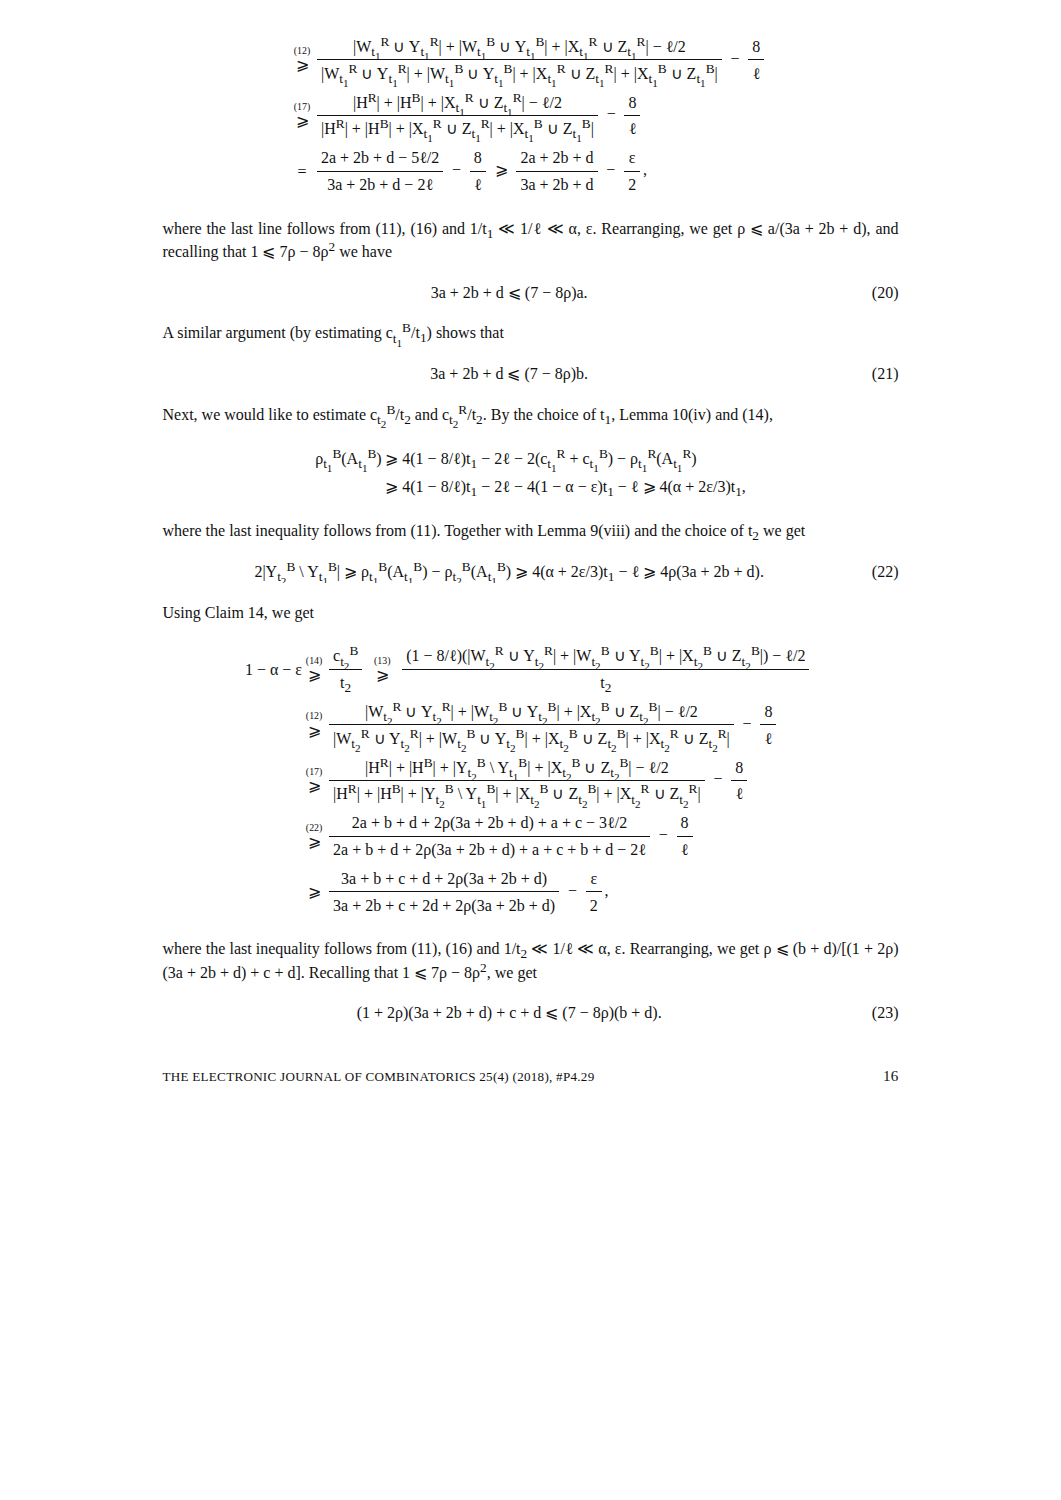| | (12) ⩾ | /W t 1 R ∪ Y t 1 R / + /W t 1 B ∪ Y t 1 B / + /X t 1 R ∪ Z t 1 R / − ℓ/2 /W t 1 R ∪ Y t 1 R / + /W t 1 B ∪ Y t 1 B / + /X t 1 R ∪ Z t 1 R / + /X t 1 B ∪ Z t 1 B / − 8 ℓ | |
| | (17) ⩾ | /H R / + /H B / + /X t 1 R ∪ Z t 1 R / − ℓ/2 /H R / + /H B / + /X t 1 R ∪ Z t 1 R / + /X t 1 B ∪ Z t 1 B / − 8 ℓ | |
| | = | 2a + 2b + d − 5ℓ/2 3a + 2b + d − 2ℓ − 8 ℓ ⩾ 2a + 2b + d 3a + 2b + d − ε 2 , | |
where the last line follows from (11), (16) and 1/t1 ≪ 1/ℓ ≪ α, ε. Rearranging, we get ρ ⩽ a/(3a + 2b + d), and recalling that 1 ⩽ 7ρ − 8ρ2 we have
(20) 3a + 2b + d ⩽ (7 − 8ρ)a.
A similar argument (by estimating ct1B/t1) shows that
(21) 3a + 2b + d ⩽ (7 − 8ρ)b.
Next, we would like to estimate ct2B/t2 and ct2R/t2. By the choice of t1, Lemma 10(iv) and (14),
| ρ t 1 B (A t 1 B ) | ⩾ | 4(1 − 8/ℓ)t 1 − 2ℓ − 2(c t 1 R + c t 1 B ) − ρ t 1 R (A t 1 R ) |
| | ⩾ | 4(1 − 8/ℓ)t 1 − 2ℓ − 4(1 − α − ε)t 1 − ℓ ⩾ 4(α + 2ε/3)t 1 , |
where the last inequality follows from (11). Together with Lemma 9(viii) and the choice of t2 we get
(22) 2|Yt2B \ Yt1B| ⩾ ρt1B(At1B) − ρt2B(At1B) ⩾ 4(α + 2ε/3)t1 − ℓ ⩾ 4ρ(3a + 2b + d).
Using Claim 14, we get
| 1 − α − ε | (14) ⩾ | c t 2 B t 2 (13) ⩾ (1 − 8/ℓ)(/W t 2 R ∪ Y t 2 R / + /W t 2 B ∪ Y t 2 B / + /X t 2 B ∪ Z t 2 B /) − ℓ/2 t 2 | |
| | (12) ⩾ | /W t 2 R ∪ Y t 2 R / + /W t 2 B ∪ Y t 2 B / + /X t 2 B ∪ Z t 2 B / − ℓ/2 /W t 2 R ∪ Y t 2 R / + /W t 2 B ∪ Y t 2 B / + /X t 2 B ∪ Z t 2 B / + /X t 2 R ∪ Z t 2 R / − 8 ℓ | |
| | (17) ⩾ | /H R / + /H B / + /Y t 2 B \ Y t 1 B / + /X t 2 B ∪ Z t 2 B / − ℓ/2 /H R / + /H B / + /Y t 2 B \ Y t 1 B / + /X t 2 B ∪ Z t 2 B / + /X t 2 R ∪ Z t 2 R / − 8 ℓ | |
| | (22) ⩾ | 2a + b + d + 2ρ(3a + 2b + d) + a + c − 3ℓ/2 2a + b + d + 2ρ(3a + 2b + d) + a + c + b + d − 2ℓ − 8 ℓ | |
| | ⩾ | 3a + b + c + d + 2ρ(3a + 2b + d) 3a + 2b + c + 2d + 2ρ(3a + 2b + d) − ε 2 , | |
where the last inequality follows from (11), (16) and 1/t2 ≪ 1/ℓ ≪ α, ε. Rearranging, we get ρ ⩽ (b + d)/[(1 + 2ρ)(3a + 2b + d) + c + d]. Recalling that 1 ⩽ 7ρ − 8ρ2, we get
(23) (1 + 2ρ)(3a + 2b + d) + c + d ⩽ (7 − 8ρ)(b + d).
The electronic journal of combinatorics 25(4) (2018), #P4.29 16